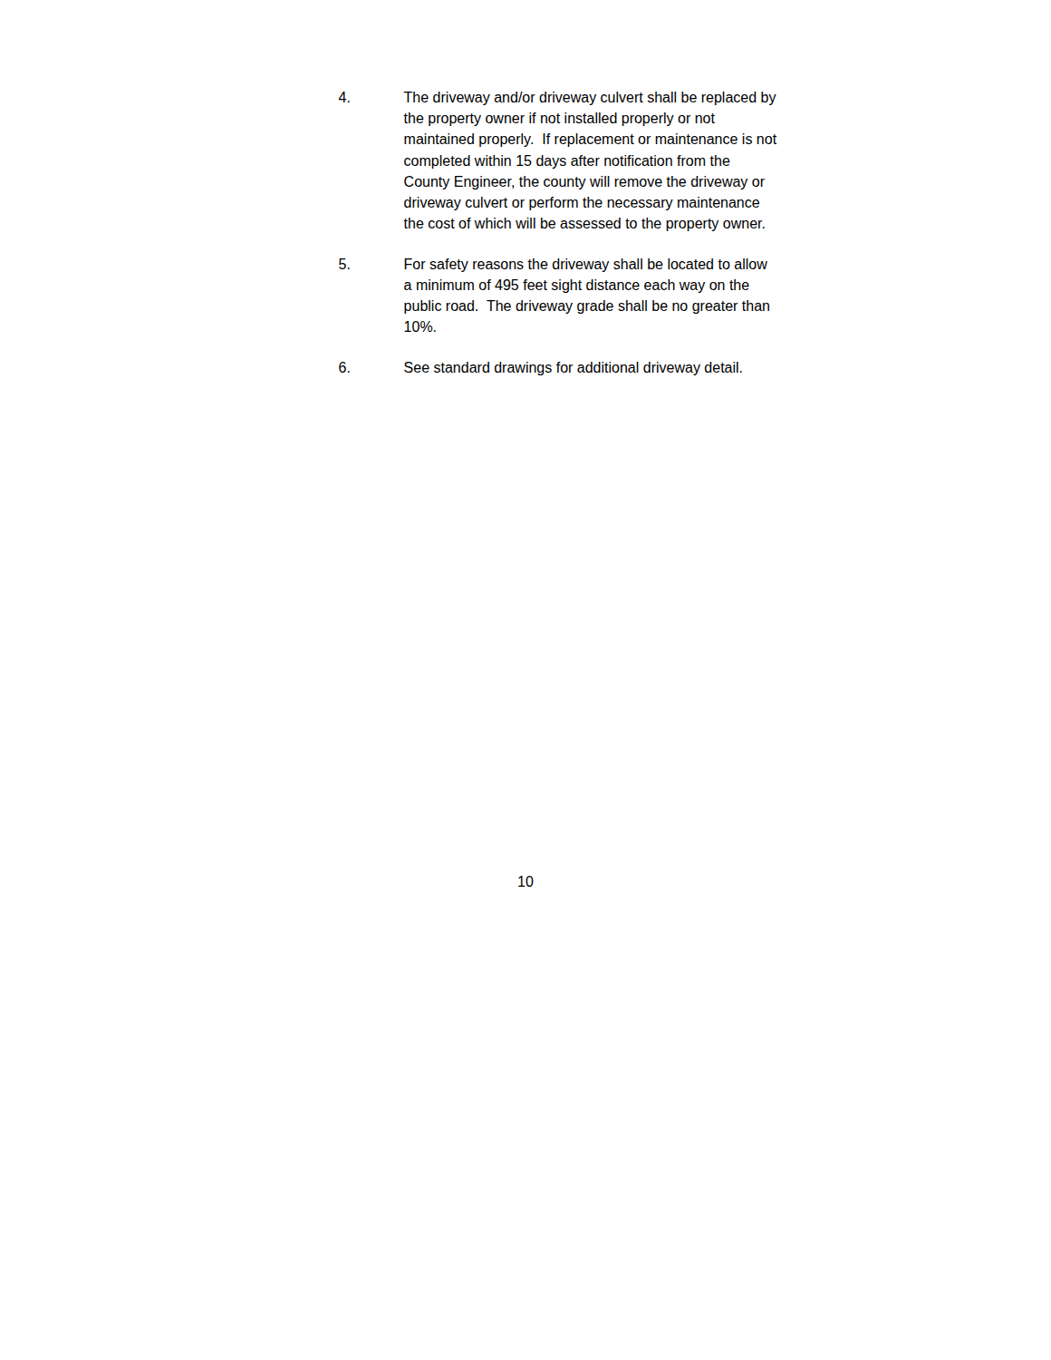4. The driveway and/or driveway culvert shall be replaced by the property owner if not installed properly or not maintained properly. If replacement or maintenance is not completed within 15 days after notification from the County Engineer, the county will remove the driveway or driveway culvert or perform the necessary maintenance the cost of which will be assessed to the property owner.
5. For safety reasons the driveway shall be located to allow a minimum of 495 feet sight distance each way on the public road. The driveway grade shall be no greater than 10%.
6. See standard drawings for additional driveway detail.
10